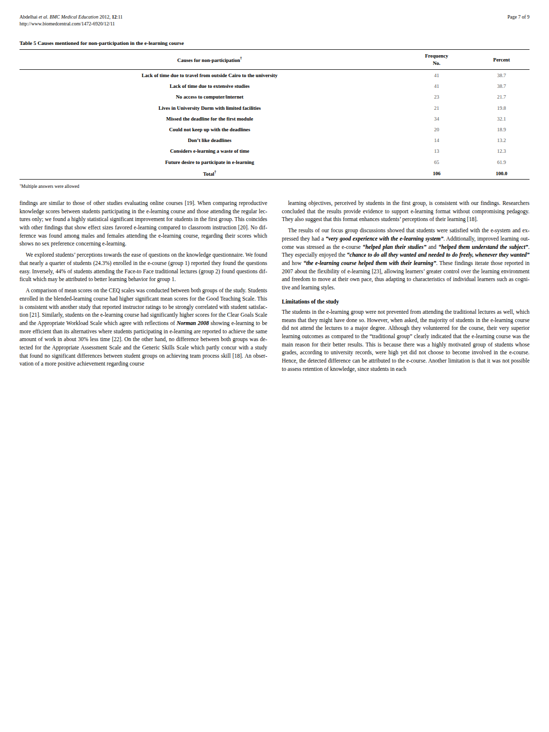Abdelhai et al. BMC Medical Education 2012, 12:11
http://www.biomedcentral.com/1472-6920/12/11
Page 7 of 9
Table 5 Causes mentioned for non-participation in the e-learning course
| Causes for non-participation † | Frequency No. | Percent |
| --- | --- | --- |
| Lack of time due to travel from outside Cairo to the university | 41 | 38.7 |
| Lack of time due to extensive studies | 41 | 38.7 |
| No access to computer/internet | 23 | 21.7 |
| Lives in University Dorm with limited facilities | 21 | 19.8 |
| Missed the deadline for the first module | 34 | 32.1 |
| Could not keep up with the deadlines | 20 | 18.9 |
| Don’t like deadlines | 14 | 13.2 |
| Considers e-learning a waste of time | 13 | 12.3 |
| Future desire to participate in e-learning | 65 | 61.9 |
| Total † | 106 | 100.0 |
†Multiple answers were allowed
findings are similar to those of other studies evaluating online courses [19]. When comparing reproductive knowledge scores between students participating in the e-learning course and those attending the regular lectures only; we found a highly statistical significant improvement for students in the first group. This coincides with other findings that show effect sizes favored e-learning compared to classroom instruction [20]. No difference was found among males and females attending the e-learning course, regarding their scores which shows no sex preference concerning e-learning.
We explored students’ perceptions towards the ease of questions on the knowledge questionnaire. We found that nearly a quarter of students (24.3%) enrolled in the e-course (group 1) reported they found the questions easy. Inversely, 44% of students attending the Face-to Face traditional lectures (group 2) found questions difficult which may be attributed to better learning behavior for group 1.
A comparison of mean scores on the CEQ scales was conducted between both groups of the study. Students enrolled in the blended-learning course had higher significant mean scores for the Good Teaching Scale. This is consistent with another study that reported instructor ratings to be strongly correlated with student satisfaction [21]. Similarly, students on the e-learning course had significantly higher scores for the Clear Goals Scale and the Appropriate Workload Scale which agree with reflections of Norman 2008 showing e-learning to be more efficient than its alternatives where students participating in e-learning are reported to achieve the same amount of work in about 30% less time [22]. On the other hand, no difference between both groups was detected for the Appropriate Assessment Scale and the Generic Skills Scale which partly concur with a study that found no significant differences between student groups on achieving team process skill [18]. An observation of a more positive achievement regarding course
learning objectives, perceived by students in the first group, is consistent with our findings. Researchers concluded that the results provide evidence to support e-learning format without compromising pedagogy. They also suggest that this format enhances students’ perceptions of their learning [18].
The results of our focus group discussions showed that students were satisfied with the e-system and expressed they had a “very good experience with the e-learning system”. Additionally, improved learning outcome was stressed as the e-course “helped plan their studies” and “helped them understand the subject”. They especially enjoyed the “chance to do all they wanted and needed to do freely, whenever they wanted” and how “the e-learning course helped them with their learning”. These findings iterate those reported in 2007 about the flexibility of e-learning [23], allowing learners’ greater control over the learning environment and freedom to move at their own pace, thus adapting to characteristics of individual learners such as cognitive and learning styles.
Limitations of the study
The students in the e-learning group were not prevented from attending the traditional lectures as well, which means that they might have done so. However, when asked, the majority of students in the e-learning course did not attend the lectures to a major degree. Although they volunteered for the course, their very superior learning outcomes as compared to the “traditional group” clearly indicated that the e-learning course was the main reason for their better results. This is because there was a highly motivated group of students whose grades, according to university records, were high yet did not choose to become involved in the e-course. Hence, the detected difference can be attributed to the e-course. Another limitation is that it was not possible to assess retention of knowledge, since students in each